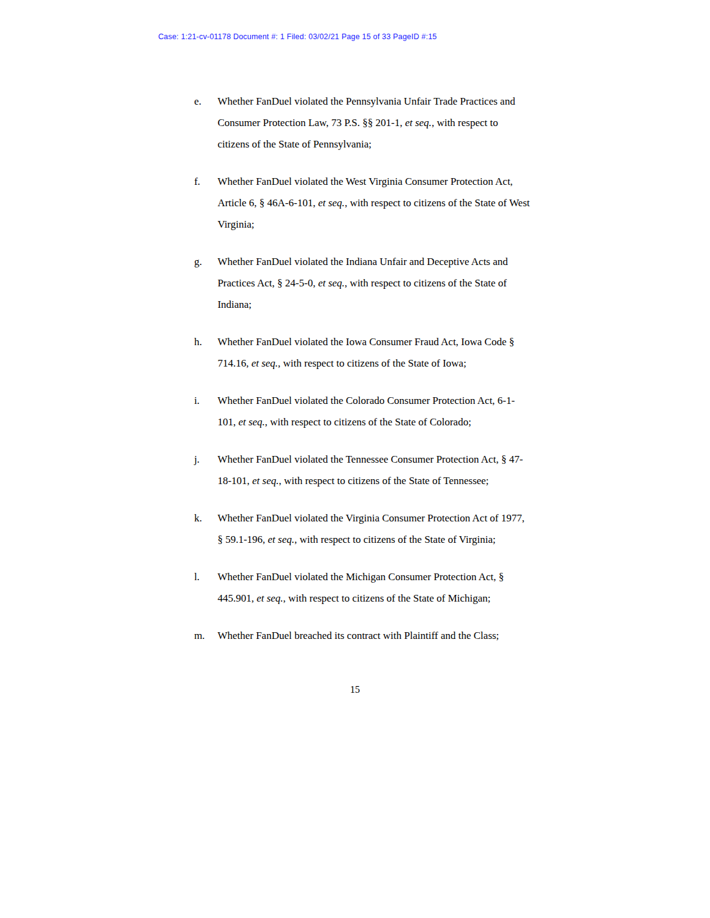Case: 1:21-cv-01178 Document #: 1 Filed: 03/02/21 Page 15 of 33 PageID #:15
e. Whether FanDuel violated the Pennsylvania Unfair Trade Practices and Consumer Protection Law, 73 P.S. §§ 201-1, et seq., with respect to citizens of the State of Pennsylvania;
f. Whether FanDuel violated the West Virginia Consumer Protection Act, Article 6, § 46A-6-101, et seq., with respect to citizens of the State of West Virginia;
g. Whether FanDuel violated the Indiana Unfair and Deceptive Acts and Practices Act, § 24-5-0, et seq., with respect to citizens of the State of Indiana;
h. Whether FanDuel violated the Iowa Consumer Fraud Act, Iowa Code § 714.16, et seq., with respect to citizens of the State of Iowa;
i. Whether FanDuel violated the Colorado Consumer Protection Act, 6-1-101, et seq., with respect to citizens of the State of Colorado;
j. Whether FanDuel violated the Tennessee Consumer Protection Act, § 47-18-101, et seq., with respect to citizens of the State of Tennessee;
k. Whether FanDuel violated the Virginia Consumer Protection Act of 1977, § 59.1-196, et seq., with respect to citizens of the State of Virginia;
l. Whether FanDuel violated the Michigan Consumer Protection Act, § 445.901, et seq., with respect to citizens of the State of Michigan;
m. Whether FanDuel breached its contract with Plaintiff and the Class;
15